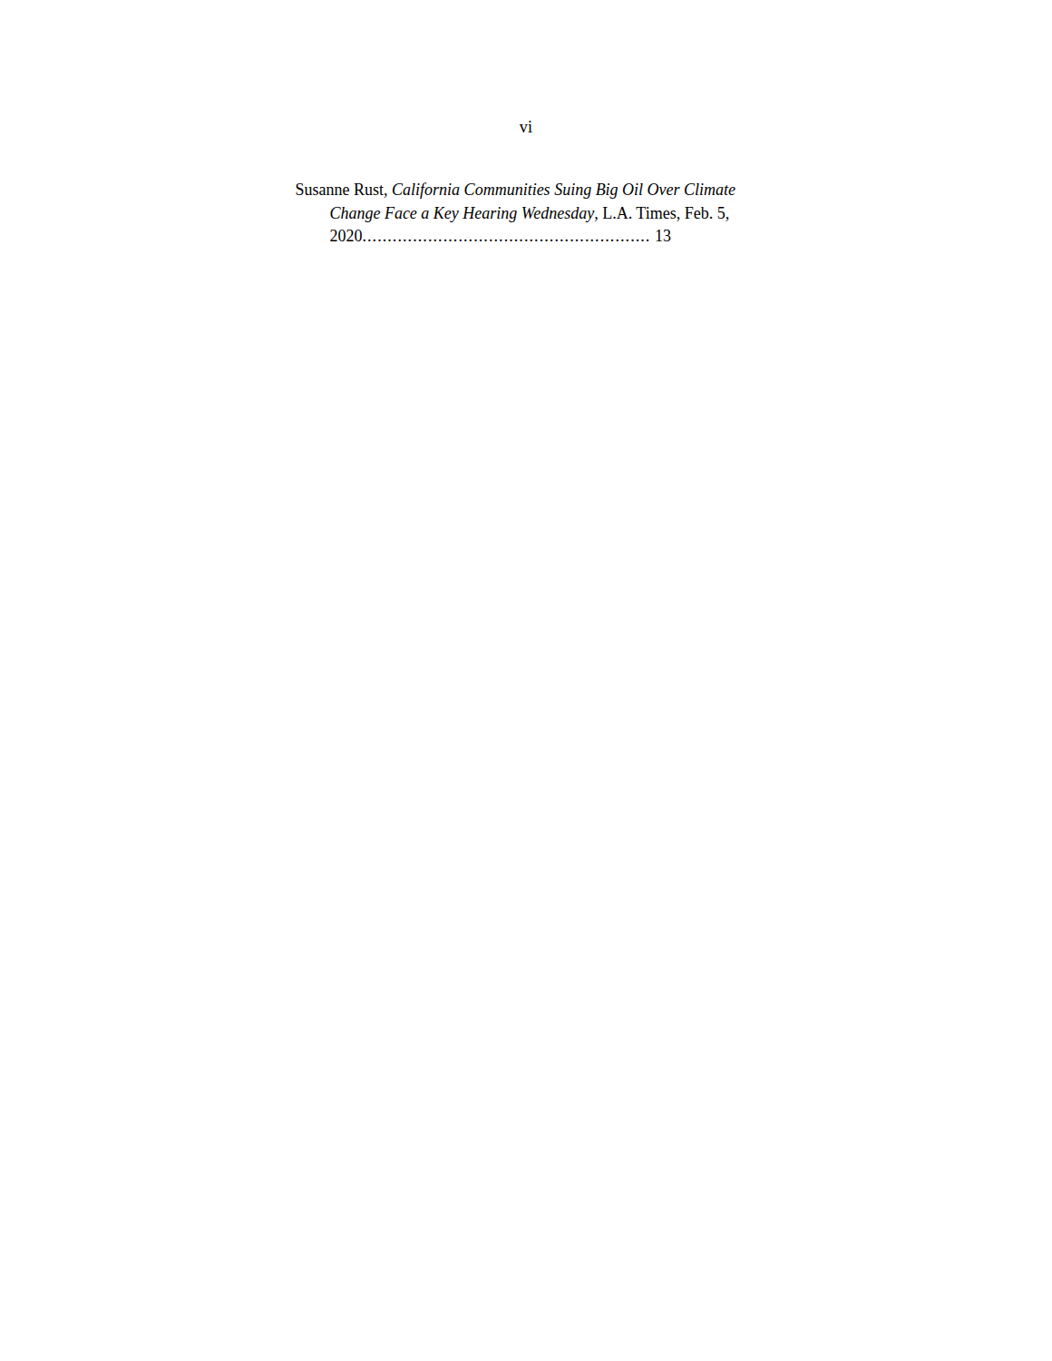vi
Susanne Rust, California Communities Suing Big Oil Over Climate Change Face a Key Hearing Wednesday, L.A. Times, Feb. 5, 2020......................................................... 13